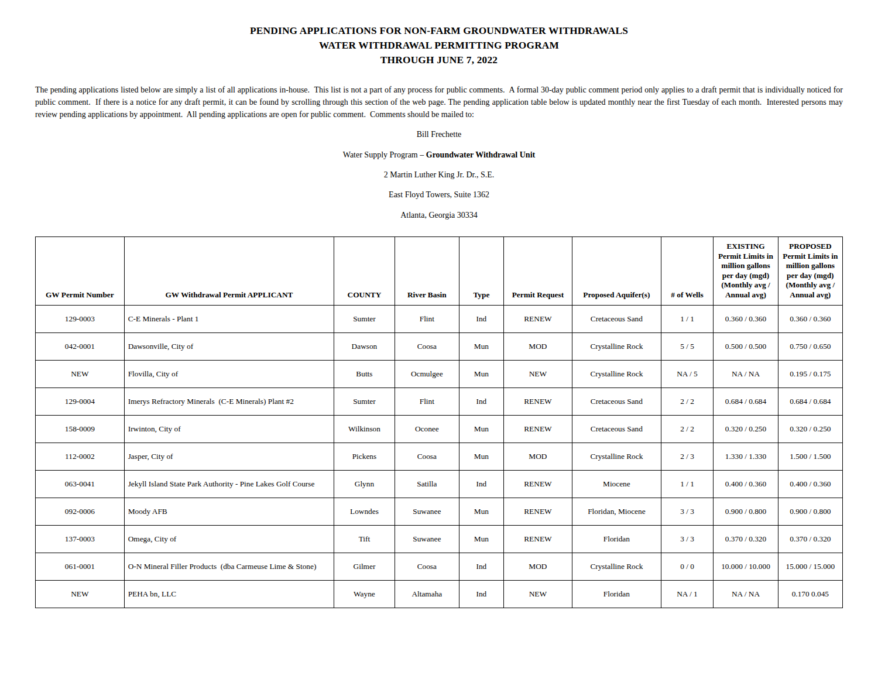PENDING APPLICATIONS FOR NON-FARM GROUNDWATER WITHDRAWALS
WATER WITHDRAWAL PERMITTING PROGRAM
THROUGH JUNE 7, 2022
The pending applications listed below are simply a list of all applications in-house. This list is not a part of any process for public comments. A formal 30-day public comment period only applies to a draft permit that is individually noticed for public comment. If there is a notice for any draft permit, it can be found by scrolling through this section of the web page. The pending application table below is updated monthly near the first Tuesday of each month. Interested persons may review pending applications by appointment. All pending applications are open for public comment. Comments should be mailed to:
Bill Frechette
Water Supply Program – Groundwater Withdrawal Unit
2 Martin Luther King Jr. Dr., S.E.
East Floyd Towers, Suite 1362
Atlanta, Georgia 30334
| GW Permit Number | GW Withdrawal Permit APPLICANT | COUNTY | River Basin | Type | Permit Request | Proposed Aquifer(s) | # of Wells | EXISTING Permit Limits in million gallons per day (mgd) (Monthly avg / Annual avg) | PROPOSED Permit Limits in million gallons per day (mgd) (Monthly avg / Annual avg) |
| --- | --- | --- | --- | --- | --- | --- | --- | --- | --- |
| 129-0003 | C-E Minerals - Plant 1 | Sumter | Flint | Ind | RENEW | Cretaceous Sand | 1 / 1 | 0.360 / 0.360 | 0.360 / 0.360 |
| 042-0001 | Dawsonville, City of | Dawson | Coosa | Mun | MOD | Crystalline Rock | 5 / 5 | 0.500 / 0.500 | 0.750 / 0.650 |
| NEW | Flovilla, City of | Butts | Ocmulgee | Mun | NEW | Crystalline Rock | NA / 5 | NA / NA | 0.195 / 0.175 |
| 129-0004 | Imerys Refractory Minerals (C-E Minerals) Plant #2 | Sumter | Flint | Ind | RENEW | Cretaceous Sand | 2 / 2 | 0.684 / 0.684 | 0.684 / 0.684 |
| 158-0009 | Irwinton, City of | Wilkinson | Oconee | Mun | RENEW | Cretaceous Sand | 2 / 2 | 0.320 / 0.250 | 0.320 / 0.250 |
| 112-0002 | Jasper, City of | Pickens | Coosa | Mun | MOD | Crystalline Rock | 2 / 3 | 1.330 / 1.330 | 1.500 / 1.500 |
| 063-0041 | Jekyll Island State Park Authority - Pine Lakes Golf Course | Glynn | Satilla | Ind | RENEW | Miocene | 1 / 1 | 0.400 / 0.360 | 0.400 / 0.360 |
| 092-0006 | Moody AFB | Lowndes | Suwanee | Mun | RENEW | Floridan, Miocene | 3 / 3 | 0.900 / 0.800 | 0.900 / 0.800 |
| 137-0003 | Omega, City of | Tift | Suwanee | Mun | RENEW | Floridan | 3 / 3 | 0.370 / 0.320 | 0.370 / 0.320 |
| 061-0001 | O-N Mineral Filler Products (dba Carmeuse Lime & Stone) | Gilmer | Coosa | Ind | MOD | Crystalline Rock | 0 / 0 | 10.000 / 10.000 | 15.000 / 15.000 |
| NEW | PEHA bn, LLC | Wayne | Altamaha | Ind | NEW | Floridan | NA / 1 | NA / NA | 0.170 0.045 |